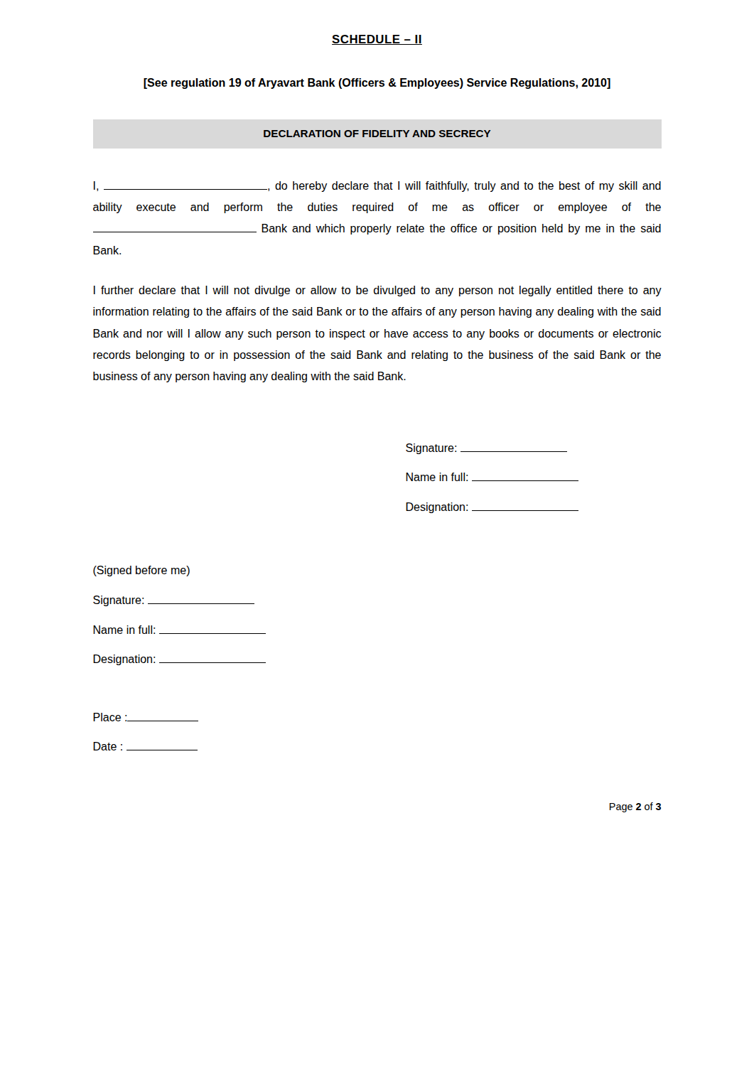SCHEDULE – II
[See regulation 19 of Aryavart Bank (Officers & Employees) Service Regulations, 2010]
DECLARATION OF FIDELITY AND SECRECY
I, , do hereby declare that I will faithfully, truly and to the best of my skill and ability execute and perform the duties required of me as officer or employee of the Bank and which properly relate the office or position held by me in the said Bank.
I further declare that I will not divulge or allow to be divulged to any person not legally entitled there to any information relating to the affairs of the said Bank or to the affairs of any person having any dealing with the said Bank and nor will I allow any such person to inspect or have access to any books or documents or electronic records belonging to or in possession of the said Bank and relating to the business of the said Bank or the business of any person having any dealing with the said Bank.
Signature:
Name in full:
Designation:
(Signed before me)
Signature:
Name in full:
Designation:
Place :
Date :
Page 2 of 3